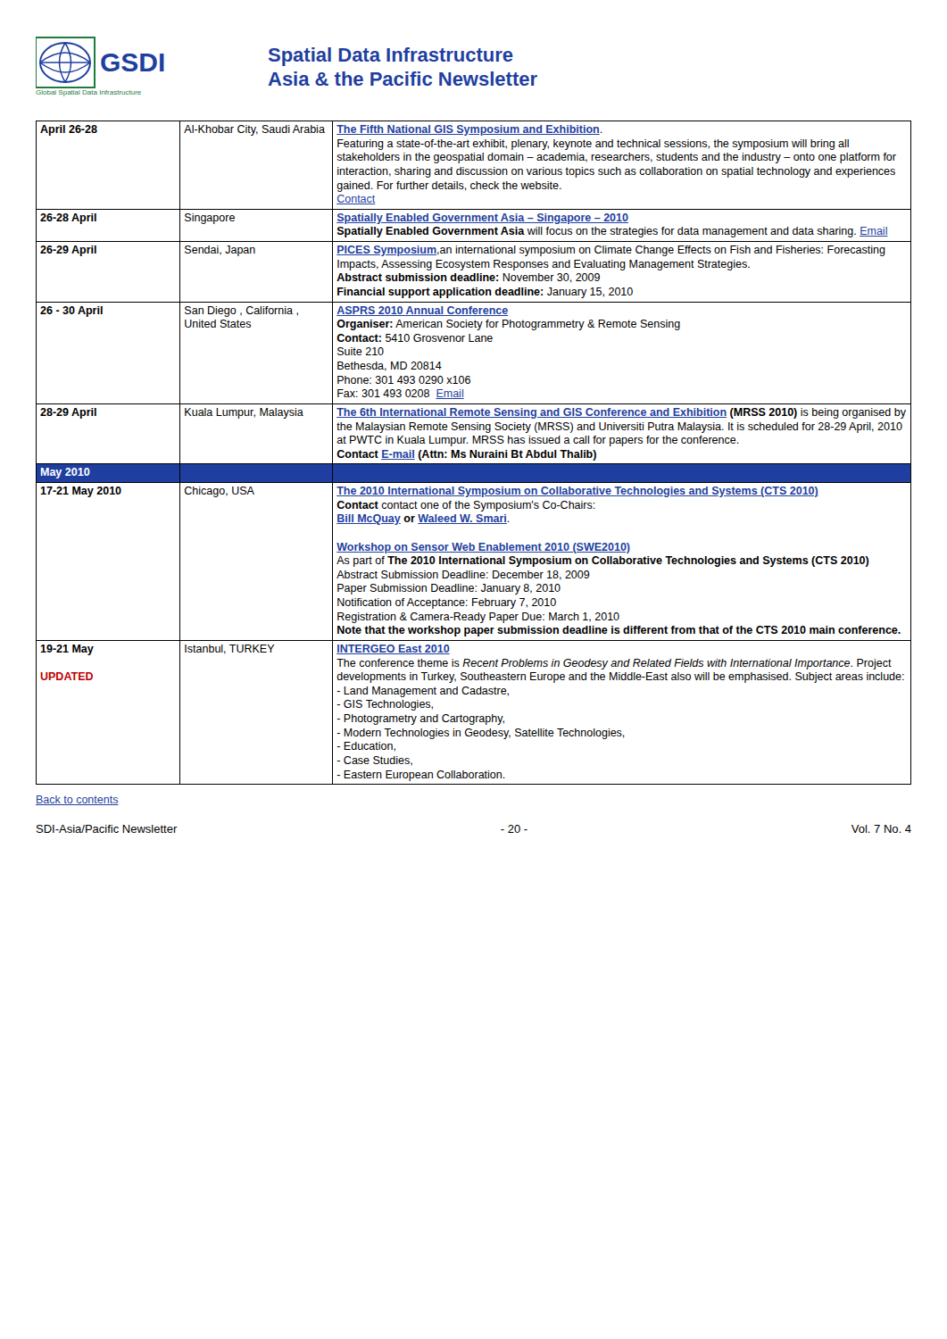GSDI Global Spatial Data Infrastructure
Spatial Data Infrastructure
Asia & the Pacific Newsletter
| April 26-28 | Al-Khobar City, Saudi Arabia | The Fifth National GIS Symposium and Exhibition . Featuring a state-of-the-art exhibit, plenary, keynote and technical sessions, the symposium will bring all stakeholders in the geospatial domain – academia, researchers, students and the industry – onto one platform for interaction, sharing and discussion on various topics such as collaboration on spatial technology and experiences gained. For further details, check the website. Contact |
| 26-28 April | Singapore | Spatially Enabled Government Asia – Singapore – 2010 Spatially Enabled Government Asia will focus on the strategies for data management and data sharing. Email |
| 26-29 April | Sendai, Japan | PICES Symposium ,an international symposium on Climate Change Effects on Fish and Fisheries: Forecasting Impacts, Assessing Ecosystem Responses and Evaluating Management Strategies. Abstract submission deadline: November 30, 2009 Financial support application deadline: January 15, 2010 |
| 26 - 30 April | San Diego , California , United States | ASPRS 2010 Annual Conference Organiser: American Society for Photogrammetry & Remote Sensing Contact: 5410 Grosvenor Lane Suite 210 Bethesda, MD 20814 Phone: 301 493 0290 x106 Fax: 301 493 0208 Email |
| 28-29 April | Kuala Lumpur, Malaysia | The 6th International Remote Sensing and GIS Conference and Exhibition (MRSS 2010) is being organised by the Malaysian Remote Sensing Society (MRSS) and Universiti Putra Malaysia. It is scheduled for 28-29 April, 2010 at PWTC in Kuala Lumpur. MRSS has issued a call for papers for the conference. Contact E-mail (Attn: Ms Nuraini Bt Abdul Thalib) |
| May 2010 | | |
| 17-21 May 2010 | Chicago, USA | The 2010 International Symposium on Collaborative Technologies and Systems (CTS 2010) Contact contact one of the Symposium's Co-Chairs: Bill McQuay or Waleed W. Smari . Workshop on Sensor Web Enablement 2010 (SWE2010) As part of The 2010 International Symposium on Collaborative Technologies and Systems (CTS 2010) Abstract Submission Deadline: December 18, 2009 Paper Submission Deadline: January 8, 2010 Notification of Acceptance: February 7, 2010 Registration & Camera-Ready Paper Due: March 1, 2010 Note that the workshop paper submission deadline is different from that of the CTS 2010 main conference. |
| 19-21 May UPDATED | Istanbul, TURKEY | INTERGEO East 2010 The conference theme is Recent Problems in Geodesy and Related Fields with International Importance . Project developments in Turkey, Southeastern Europe and the Middle-East also will be emphasised. Subject areas include: - Land Management and Cadastre, - GIS Technologies, - Photogrametry and Cartography, - Modern Technologies in Geodesy, Satellite Technologies, - Education, - Case Studies, - Eastern European Collaboration. |
Back to contents
SDI-Asia/Pacific Newsletter
- 20 -
Vol. 7 No. 4